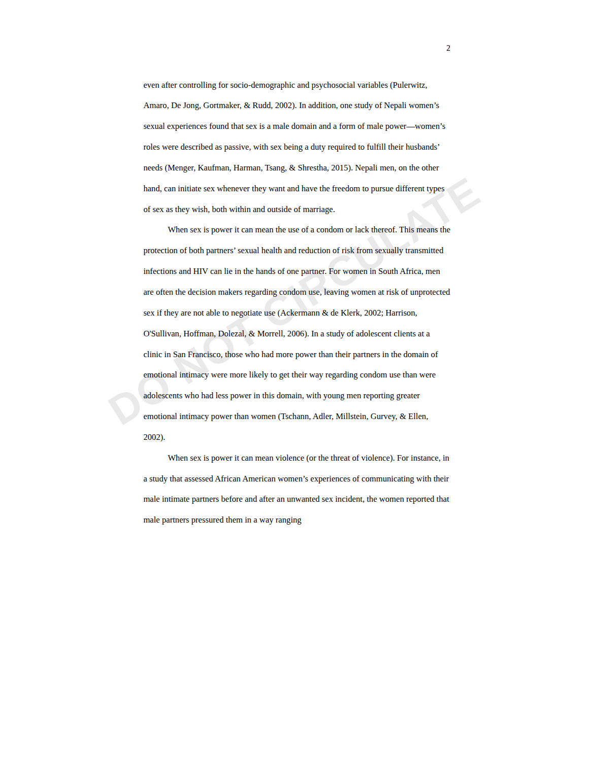DO NOT CIRCULATE
2
even after controlling for socio-demographic and psychosocial variables (Pulerwitz, Amaro, De Jong, Gortmaker, & Rudd, 2002). In addition, one study of Nepali women’s sexual experiences found that sex is a male domain and a form of male power—women’s roles were described as passive, with sex being a duty required to fulfill their husbands’ needs (Menger, Kaufman, Harman, Tsang, & Shrestha, 2015). Nepali men, on the other hand, can initiate sex whenever they want and have the freedom to pursue different types of sex as they wish, both within and outside of marriage.
When sex is power it can mean the use of a condom or lack thereof. This means the protection of both partners’ sexual health and reduction of risk from sexually transmitted infections and HIV can lie in the hands of one partner. For women in South Africa, men are often the decision makers regarding condom use, leaving women at risk of unprotected sex if they are not able to negotiate use (Ackermann & de Klerk, 2002; Harrison, O'Sullivan, Hoffman, Dolezal, & Morrell, 2006). In a study of adolescent clients at a clinic in San Francisco, those who had more power than their partners in the domain of emotional intimacy were more likely to get their way regarding condom use than were adolescents who had less power in this domain, with young men reporting greater emotional intimacy power than women (Tschann, Adler, Millstein, Gurvey, & Ellen, 2002).
When sex is power it can mean violence (or the threat of violence). For instance, in a study that assessed African American women’s experiences of communicating with their male intimate partners before and after an unwanted sex incident, the women reported that male partners pressured them in a way ranging